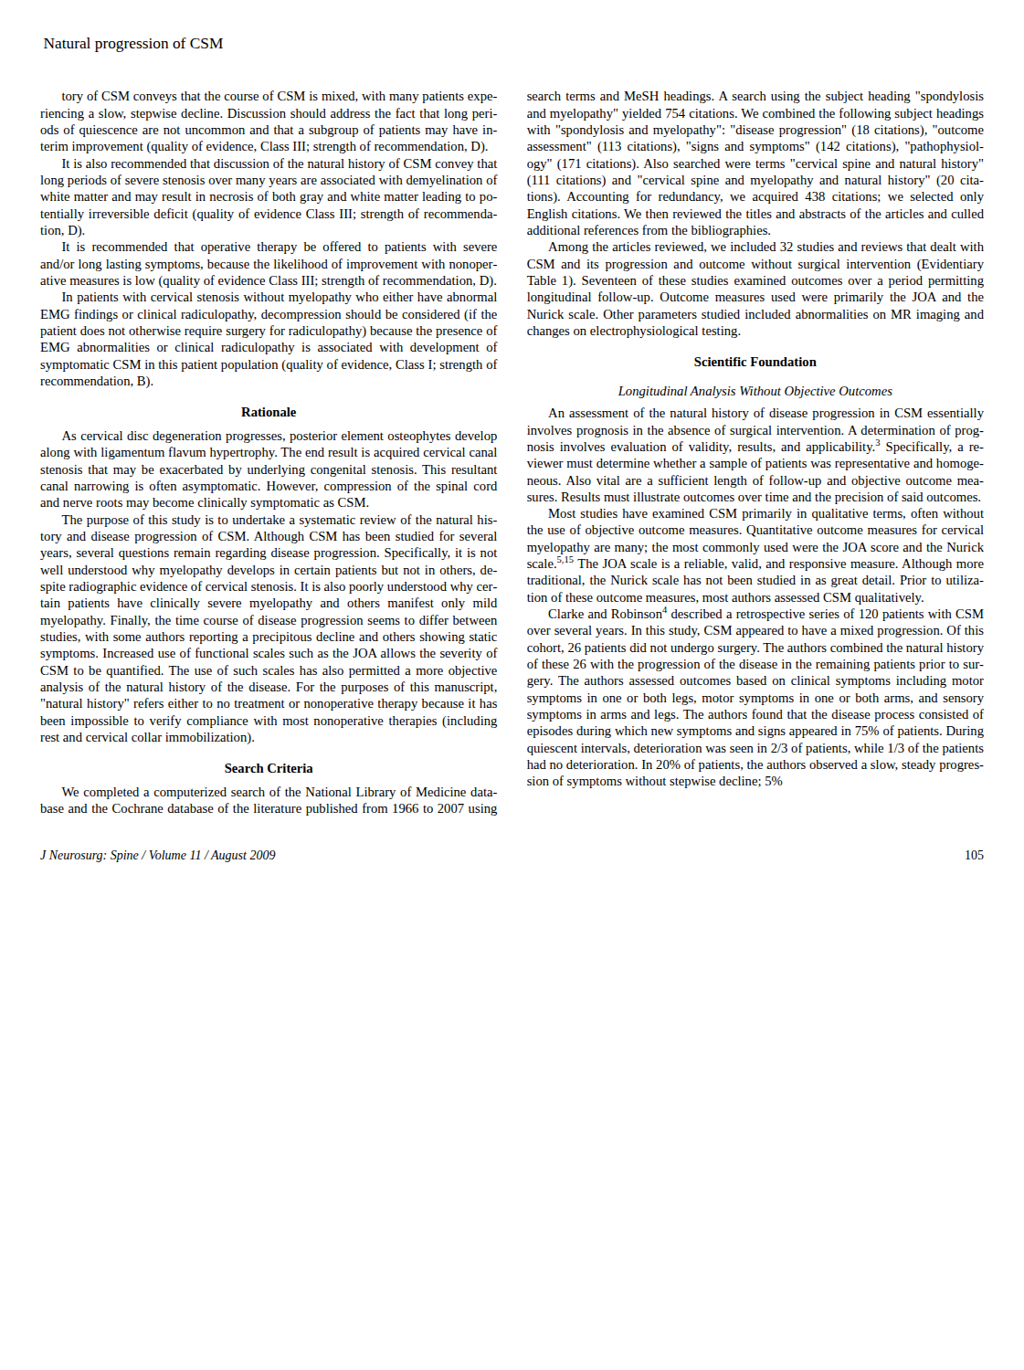Natural progression of CSM
tory of CSM conveys that the course of CSM is mixed, with many patients experiencing a slow, stepwise decline. Discussion should address the fact that long periods of quiescence are not uncommon and that a subgroup of patients may have interim improvement (quality of evidence, Class III; strength of recommendation, D).
It is also recommended that discussion of the natural history of CSM convey that long periods of severe stenosis over many years are associated with demyelination of white matter and may result in necrosis of both gray and white matter leading to potentially irreversible deficit (quality of evidence Class III; strength of recommendation, D).
It is recommended that operative therapy be offered to patients with severe and/or long lasting symptoms, because the likelihood of improvement with nonoperative measures is low (quality of evidence Class III; strength of recommendation, D).
In patients with cervical stenosis without myelopathy who either have abnormal EMG findings or clinical radiculopathy, decompression should be considered (if the patient does not otherwise require surgery for radiculopathy) because the presence of EMG abnormalities or clinical radiculopathy is associated with development of symptomatic CSM in this patient population (quality of evidence, Class I; strength of recommendation, B).
Rationale
As cervical disc degeneration progresses, posterior element osteophytes develop along with ligamentum flavum hypertrophy. The end result is acquired cervical canal stenosis that may be exacerbated by underlying congenital stenosis. This resultant canal narrowing is often asymptomatic. However, compression of the spinal cord and nerve roots may become clinically symptomatic as CSM.
The purpose of this study is to undertake a systematic review of the natural history and disease progression of CSM. Although CSM has been studied for several years, several questions remain regarding disease progression. Specifically, it is not well understood why myelopathy develops in certain patients but not in others, despite radiographic evidence of cervical stenosis. It is also poorly understood why certain patients have clinically severe myelopathy and others manifest only mild myelopathy. Finally, the time course of disease progression seems to differ between studies, with some authors reporting a precipitous decline and others showing static symptoms. Increased use of functional scales such as the JOA allows the severity of CSM to be quantified. The use of such scales has also permitted a more objective analysis of the natural history of the disease. For the purposes of this manuscript, "natural history" refers either to no treatment or nonoperative therapy because it has been impossible to verify compliance with most nonoperative therapies (including rest and cervical collar immobilization).
Search Criteria
We completed a computerized search of the National Library of Medicine database and the Cochrane database of the literature published from 1966 to 2007 using search terms and MeSH headings. A search using the subject heading "spondylosis and myelopathy" yielded 754 citations. We combined the following subject headings with "spondylosis and myelopathy": "disease progression" (18 citations), "outcome assessment" (113 citations), "signs and symptoms" (142 citations), "pathophysiology" (171 citations). Also searched were terms "cervical spine and natural history" (111 citations) and "cervical spine and myelopathy and natural history" (20 citations). Accounting for redundancy, we acquired 438 citations; we selected only English citations. We then reviewed the titles and abstracts of the articles and culled additional references from the bibliographies.
Among the articles reviewed, we included 32 studies and reviews that dealt with CSM and its progression and outcome without surgical intervention (Evidentiary Table 1). Seventeen of these studies examined outcomes over a period permitting longitudinal follow-up. Outcome measures used were primarily the JOA and the Nurick scale. Other parameters studied included abnormalities on MR imaging and changes on electrophysiological testing.
Scientific Foundation
Longitudinal Analysis Without Objective Outcomes
An assessment of the natural history of disease progression in CSM essentially involves prognosis in the absence of surgical intervention. A determination of prognosis involves evaluation of validity, results, and applicability.3 Specifically, a reviewer must determine whether a sample of patients was representative and homogeneous. Also vital are a sufficient length of follow-up and objective outcome measures. Results must illustrate outcomes over time and the precision of said outcomes.
Most studies have examined CSM primarily in qualitative terms, often without the use of objective outcome measures. Quantitative outcome measures for cervical myelopathy are many; the most commonly used were the JOA score and the Nurick scale.5,15 The JOA scale is a reliable, valid, and responsive measure. Although more traditional, the Nurick scale has not been studied in as great detail. Prior to utilization of these outcome measures, most authors assessed CSM qualitatively.
Clarke and Robinson4 described a retrospective series of 120 patients with CSM over several years. In this study, CSM appeared to have a mixed progression. Of this cohort, 26 patients did not undergo surgery. The authors combined the natural history of these 26 with the progression of the disease in the remaining patients prior to surgery. The authors assessed outcomes based on clinical symptoms including motor symptoms in one or both legs, motor symptoms in one or both arms, and sensory symptoms in arms and legs. The authors found that the disease process consisted of episodes during which new symptoms and signs appeared in 75% of patients. During quiescent intervals, deterioration was seen in 2/3 of patients, while 1/3 of the patients had no deterioration. In 20% of patients, the authors observed a slow, steady progression of symptoms without stepwise decline; 5%
J Neurosurg: Spine / Volume 11 / August 2009
105